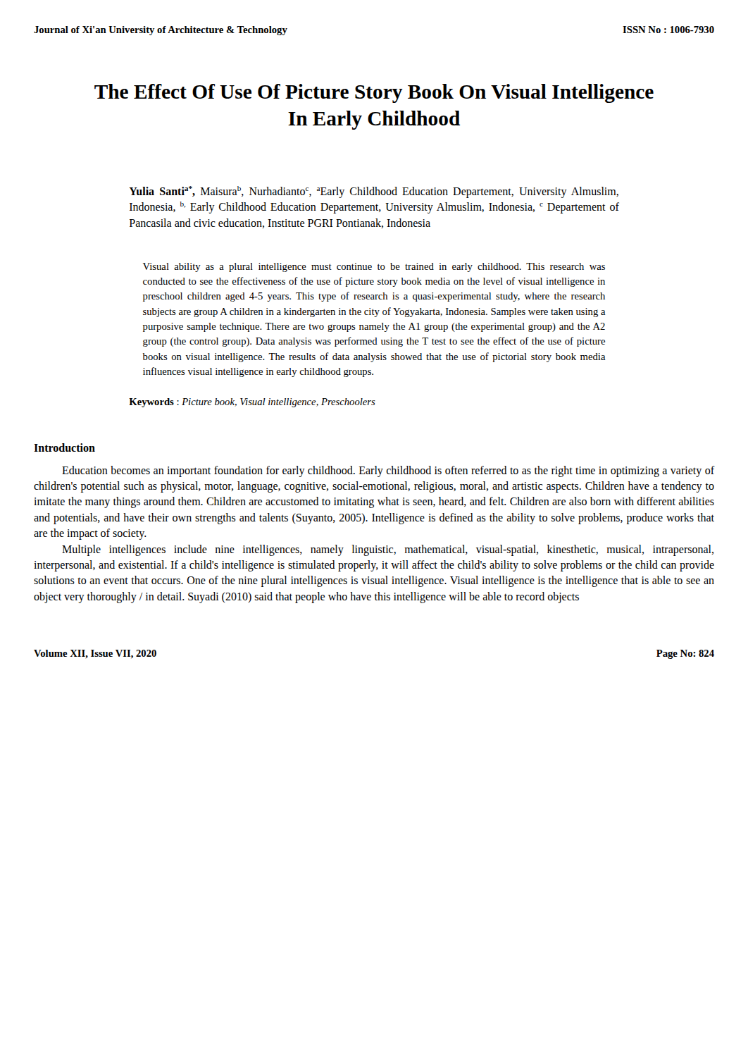Journal of Xi'an University of Architecture & Technology ISSN No : 1006-7930
The Effect Of Use Of Picture Story Book On Visual Intelligence In Early Childhood
Yulia Santia*, Maisurab, Nurhadiantoc, aEarly Childhood Education Departement, University Almuslim, Indonesia, b, Early Childhood Education Departement, University Almuslim, Indonesia, c Departement of Pancasila and civic education, Institute PGRI Pontianak, Indonesia
Visual ability as a plural intelligence must continue to be trained in early childhood. This research was conducted to see the effectiveness of the use of picture story book media on the level of visual intelligence in preschool children aged 4-5 years. This type of research is a quasi-experimental study, where the research subjects are group A children in a kindergarten in the city of Yogyakarta, Indonesia. Samples were taken using a purposive sample technique. There are two groups namely the A1 group (the experimental group) and the A2 group (the control group). Data analysis was performed using the T test to see the effect of the use of picture books on visual intelligence. The results of data analysis showed that the use of pictorial story book media influences visual intelligence in early childhood groups.
Keywords : Picture book, Visual intelligence, Preschoolers
Introduction
Education becomes an important foundation for early childhood. Early childhood is often referred to as the right time in optimizing a variety of children's potential such as physical, motor, language, cognitive, social-emotional, religious, moral, and artistic aspects. Children have a tendency to imitate the many things around them. Children are accustomed to imitating what is seen, heard, and felt. Children are also born with different abilities and potentials, and have their own strengths and talents (Suyanto, 2005). Intelligence is defined as the ability to solve problems, produce works that are the impact of society.
Multiple intelligences include nine intelligences, namely linguistic, mathematical, visual-spatial, kinesthetic, musical, intrapersonal, interpersonal, and existential. If a child's intelligence is stimulated properly, it will affect the child's ability to solve problems or the child can provide solutions to an event that occurs. One of the nine plural intelligences is visual intelligence. Visual intelligence is the intelligence that is able to see an object very thoroughly / in detail. Suyadi (2010) said that people who have this intelligence will be able to record objects
Volume XII, Issue VII, 2020 Page No: 824